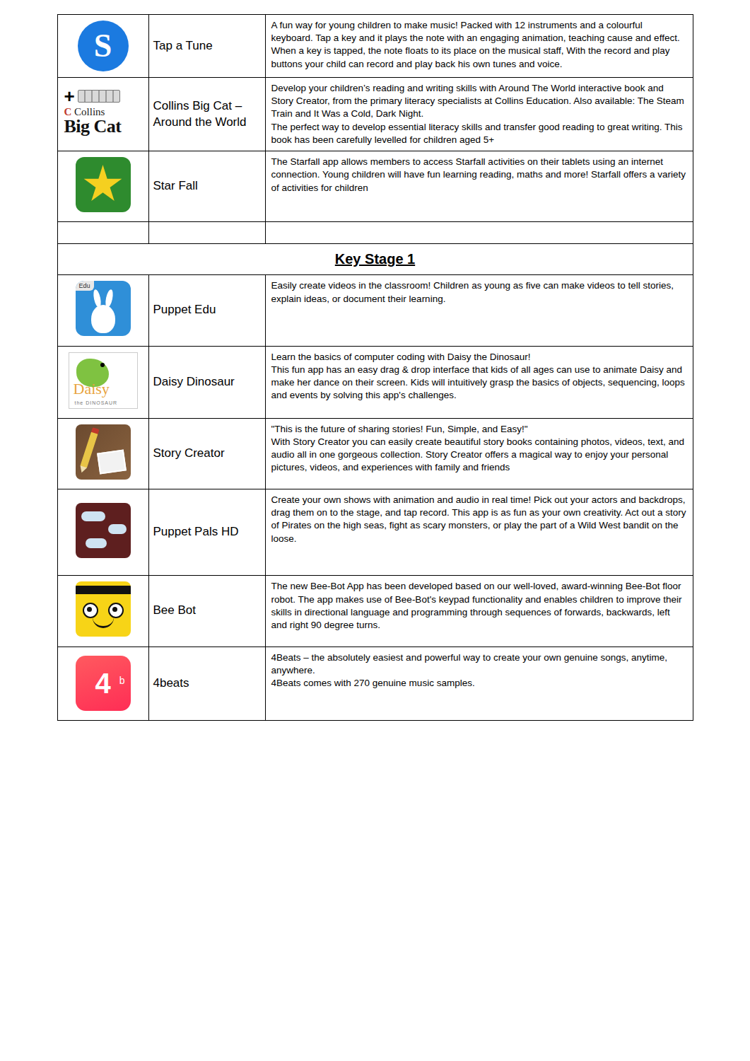| S | Tap a Tune | A fun way for young children to make music! Packed with 12 instruments and a colourful keyboard. Tap a key and it plays the note with an engaging animation, teaching cause and effect. When a key is tapped, the note floats to its place on the musical staff, With the record and play buttons your child can record and play back his own tunes and voice. |
| + C Collins Big Cat | Collins Big Cat – Around the World | Develop your children’s reading and writing skills with Around The World interactive book and Story Creator, from the primary literacy specialists at Collins Education. Also available: The Steam Train and It Was a Cold, Dark Night. The perfect way to develop essential literacy skills and transfer good reading to great writing. This book has been carefully levelled for children aged 5+ |
| | Star Fall | The Starfall app allows members to access Starfall activities on their tablets using an internet connection. Young children will have fun learning reading, maths and more! Starfall offers a variety of activities for children |
| Key Stage 1 |
| Edu | Puppet Edu | Easily create videos in the classroom! Children as young as five can make videos to tell stories, explain ideas, or document their learning. |
| Daisy the DINOSAUR | Daisy Dinosaur | Learn the basics of computer coding with Daisy the Dinosaur! This fun app has an easy drag & drop interface that kids of all ages can use to animate Daisy and make her dance on their screen. Kids will intuitively grasp the basics of objects, sequencing, loops and events by solving this app's challenges. |
| | Story Creator | "This is the future of sharing stories! Fun, Simple, and Easy!" With Story Creator you can easily create beautiful story books containing photos, videos, text, and audio all in one gorgeous collection. Story Creator offers a magical way to enjoy your personal pictures, videos, and experiences with family and friends |
| | Puppet Pals HD | Create your own shows with animation and audio in real time! Pick out your actors and backdrops, drag them on to the stage, and tap record. This app is as fun as your own creativity. Act out a story of Pirates on the high seas, fight as scary monsters, or play the part of a Wild West bandit on the loose. |
| | Bee Bot | The new Bee-Bot App has been developed based on our well-loved, award-winning Bee-Bot floor robot. The app makes use of Bee-Bot's keypad functionality and enables children to improve their skills in directional language and programming through sequences of forwards, backwards, left and right 90 degree turns. |
| 4 b | 4beats | 4Beats – the absolutely easiest and powerful way to create your own genuine songs, anytime, anywhere. 4Beats comes with 270 genuine music samples. |